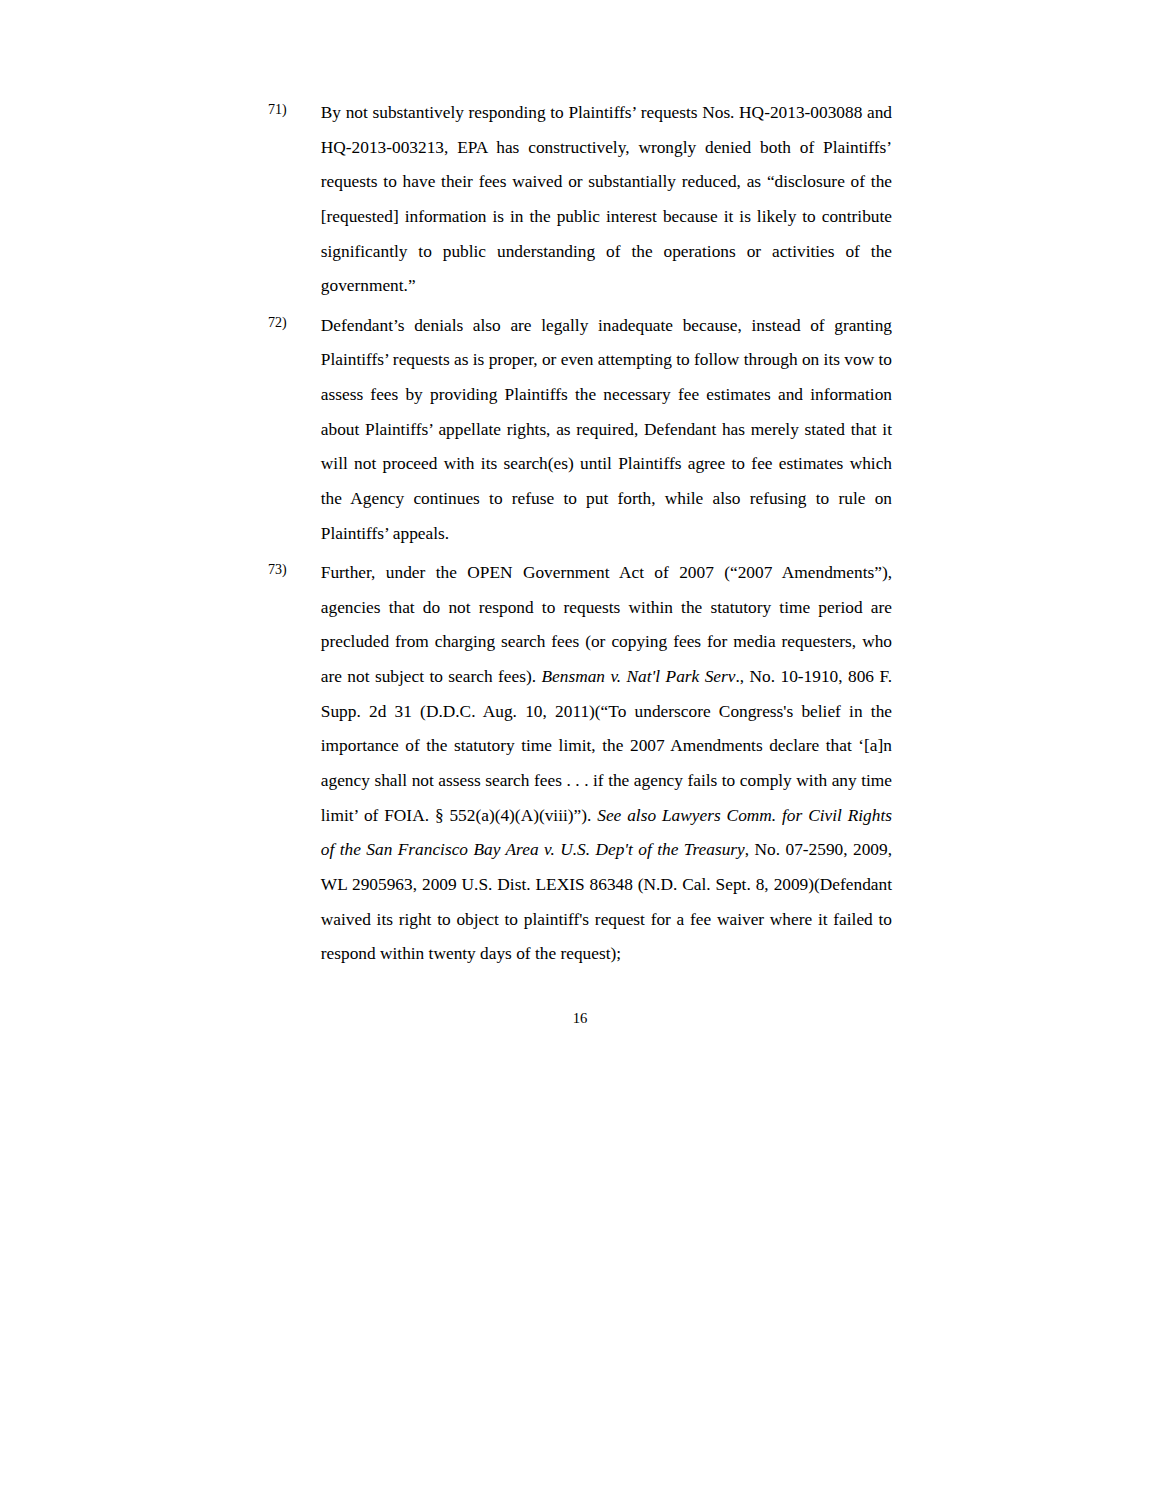71) By not substantively responding to Plaintiffs’ requests Nos. HQ-2013-003088 and HQ-2013-003213, EPA has constructively, wrongly denied both of Plaintiffs’ requests to have their fees waived or substantially reduced, as “disclosure of the [requested] information is in the public interest because it is likely to contribute significantly to public understanding of the operations or activities of the government.”
72) Defendant’s denials also are legally inadequate because, instead of granting Plaintiffs’ requests as is proper, or even attempting to follow through on its vow to assess fees by providing Plaintiffs the necessary fee estimates and information about Plaintiffs’ appellate rights, as required, Defendant has merely stated that it will not proceed with its search(es) until Plaintiffs agree to fee estimates which the Agency continues to refuse to put forth, while also refusing to rule on Plaintiffs’ appeals.
73) Further, under the OPEN Government Act of 2007 (“2007 Amendments”), agencies that do not respond to requests within the statutory time period are precluded from charging search fees (or copying fees for media requesters, who are not subject to search fees). Bensman v. Nat'l Park Serv., No. 10-1910, 806 F. Supp. 2d 31 (D.D.C. Aug. 10, 2011)(“To underscore Congress's belief in the importance of the statutory time limit, the 2007 Amendments declare that ‘[a]n agency shall not assess search fees . . . if the agency fails to comply with any time limit’ of FOIA. § 552(a)(4)(A)(viii)”). See also Lawyers Comm. for Civil Rights of the San Francisco Bay Area v. U.S. Dep't of the Treasury, No. 07-2590, 2009, WL 2905963, 2009 U.S. Dist. LEXIS 86348 (N.D. Cal. Sept. 8, 2009)(Defendant waived its right to object to plaintiff's request for a fee waiver where it failed to respond within twenty days of the request);
16